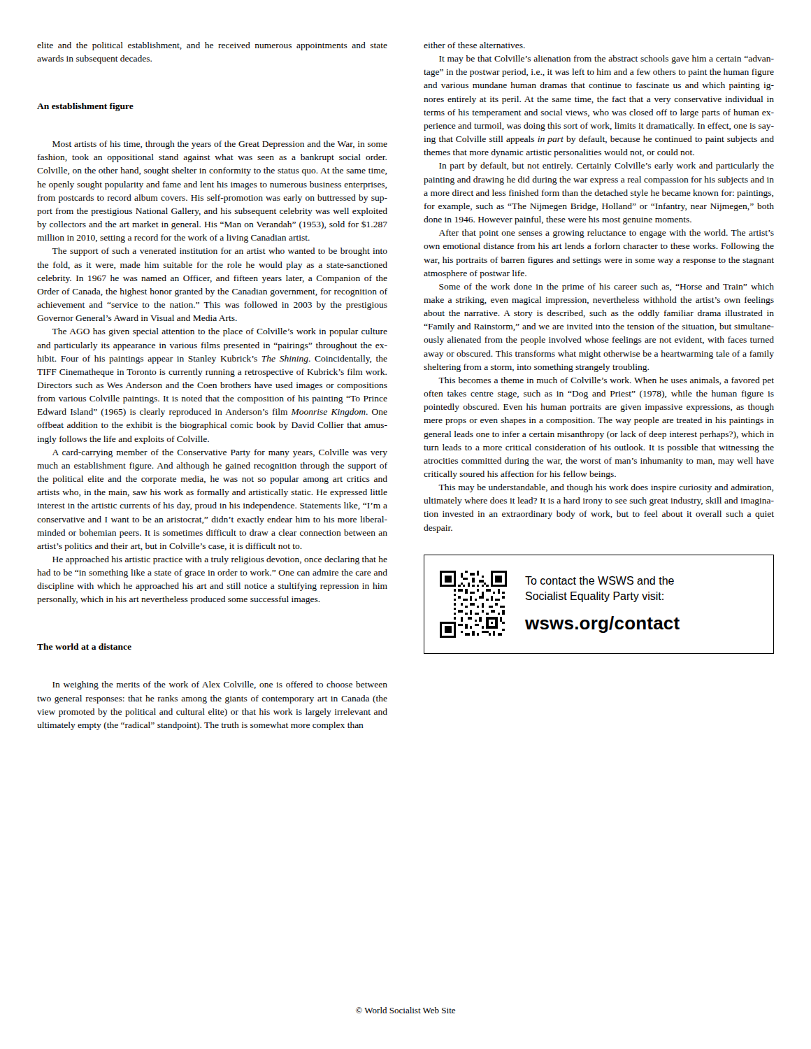elite and the political establishment, and he received numerous appointments and state awards in subsequent decades.
An establishment figure
Most artists of his time, through the years of the Great Depression and the War, in some fashion, took an oppositional stand against what was seen as a bankrupt social order. Colville, on the other hand, sought shelter in conformity to the status quo. At the same time, he openly sought popularity and fame and lent his images to numerous business enterprises, from postcards to record album covers. His self-promotion was early on buttressed by support from the prestigious National Gallery, and his subsequent celebrity was well exploited by collectors and the art market in general. His “Man on Verandah” (1953), sold for $1.287 million in 2010, setting a record for the work of a living Canadian artist.
The support of such a venerated institution for an artist who wanted to be brought into the fold, as it were, made him suitable for the role he would play as a state-sanctioned celebrity. In 1967 he was named an Officer, and fifteen years later, a Companion of the Order of Canada, the highest honor granted by the Canadian government, for recognition of achievement and “service to the nation.” This was followed in 2003 by the prestigious Governor General’s Award in Visual and Media Arts.
The AGO has given special attention to the place of Colville’s work in popular culture and particularly its appearance in various films presented in “pairings” throughout the exhibit. Four of his paintings appear in Stanley Kubrick’s The Shining. Coincidentally, the TIFF Cinematheque in Toronto is currently running a retrospective of Kubrick’s film work. Directors such as Wes Anderson and the Coen brothers have used images or compositions from various Colville paintings. It is noted that the composition of his painting “To Prince Edward Island” (1965) is clearly reproduced in Anderson’s film Moonrise Kingdom. One offbeat addition to the exhibit is the biographical comic book by David Collier that amusingly follows the life and exploits of Colville.
A card-carrying member of the Conservative Party for many years, Colville was very much an establishment figure. And although he gained recognition through the support of the political elite and the corporate media, he was not so popular among art critics and artists who, in the main, saw his work as formally and artistically static. He expressed little interest in the artistic currents of his day, proud in his independence. Statements like, “I’m a conservative and I want to be an aristocrat,” didn’t exactly endear him to his more liberal-minded or bohemian peers. It is sometimes difficult to draw a clear connection between an artist’s politics and their art, but in Colville’s case, it is difficult not to.
He approached his artistic practice with a truly religious devotion, once declaring that he had to be “in something like a state of grace in order to work.” One can admire the care and discipline with which he approached his art and still notice a stultifying repression in him personally, which in his art nevertheless produced some successful images.
The world at a distance
In weighing the merits of the work of Alex Colville, one is offered to choose between two general responses: that he ranks among the giants of contemporary art in Canada (the view promoted by the political and cultural elite) or that his work is largely irrelevant and ultimately empty (the “radical” standpoint). The truth is somewhat more complex than
either of these alternatives.
It may be that Colville’s alienation from the abstract schools gave him a certain “advantage” in the postwar period, i.e., it was left to him and a few others to paint the human figure and various mundane human dramas that continue to fascinate us and which painting ignores entirely at its peril. At the same time, the fact that a very conservative individual in terms of his temperament and social views, who was closed off to large parts of human experience and turmoil, was doing this sort of work, limits it dramatically. In effect, one is saying that Colville still appeals in part by default, because he continued to paint subjects and themes that more dynamic artistic personalities would not, or could not.
In part by default, but not entirely. Certainly Colville’s early work and particularly the painting and drawing he did during the war express a real compassion for his subjects and in a more direct and less finished form than the detached style he became known for: paintings, for example, such as “The Nijmegen Bridge, Holland” or “Infantry, near Nijmegen,” both done in 1946. However painful, these were his most genuine moments.
After that point one senses a growing reluctance to engage with the world. The artist’s own emotional distance from his art lends a forlorn character to these works. Following the war, his portraits of barren figures and settings were in some way a response to the stagnant atmosphere of postwar life.
Some of the work done in the prime of his career such as, “Horse and Train” which make a striking, even magical impression, nevertheless withhold the artist’s own feelings about the narrative. A story is described, such as the oddly familiar drama illustrated in “Family and Rainstorm,” and we are invited into the tension of the situation, but simultaneously alienated from the people involved whose feelings are not evident, with faces turned away or obscured. This transforms what might otherwise be a heartwarming tale of a family sheltering from a storm, into something strangely troubling.
This becomes a theme in much of Colville’s work. When he uses animals, a favored pet often takes centre stage, such as in “Dog and Priest” (1978), while the human figure is pointedly obscured. Even his human portraits are given impassive expressions, as though mere props or even shapes in a composition. The way people are treated in his paintings in general leads one to infer a certain misanthropy (or lack of deep interest perhaps?), which in turn leads to a more critical consideration of his outlook. It is possible that witnessing the atrocities committed during the war, the worst of man’s inhumanity to man, may well have critically soured his affection for his fellow beings.
This may be understandable, and though his work does inspire curiosity and admiration, ultimately where does it lead? It is a hard irony to see such great industry, skill and imagination invested in an extraordinary body of work, but to feel about it overall such a quiet despair.
To contact the WSWS and the
Socialist Equality Party visit: wsws.org/contact
© World Socialist Web Site